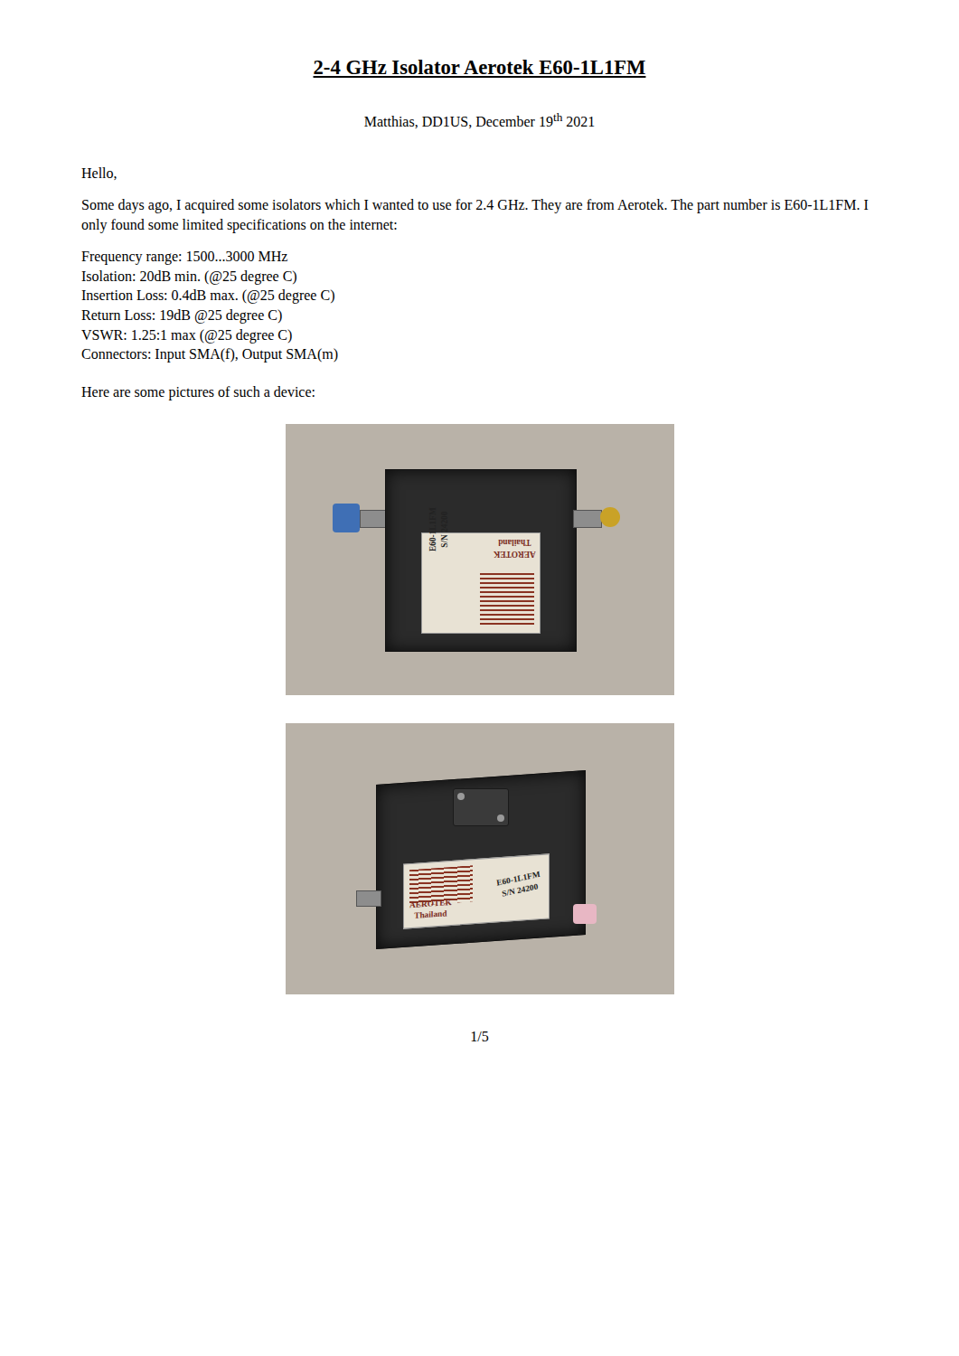2-4 GHz Isolator Aerotek E60-1L1FM
Matthias, DD1US, December 19th 2021
Hello,
Some days ago, I acquired some isolators which I wanted to use for 2.4 GHz. They are from Aerotek. The part number is E60-1L1FM. I only found some limited specifications on the internet:
Frequency range: 1500...3000 MHz
Isolation: 20dB min. (@25 degree C)
Insertion Loss: 0.4dB max. (@25 degree C)
Return Loss: 19dB @25 degree C)
VSWR: 1.25:1 max (@25 degree C)
Connectors: Input SMA(f), Output SMA(m)
Here are some pictures of such a device:
AEROTEK
Thailand
E60-1L1FM
S/N 24200
AEROTEK
Thailand
E60-1L1FM
S/N 24200
1/5